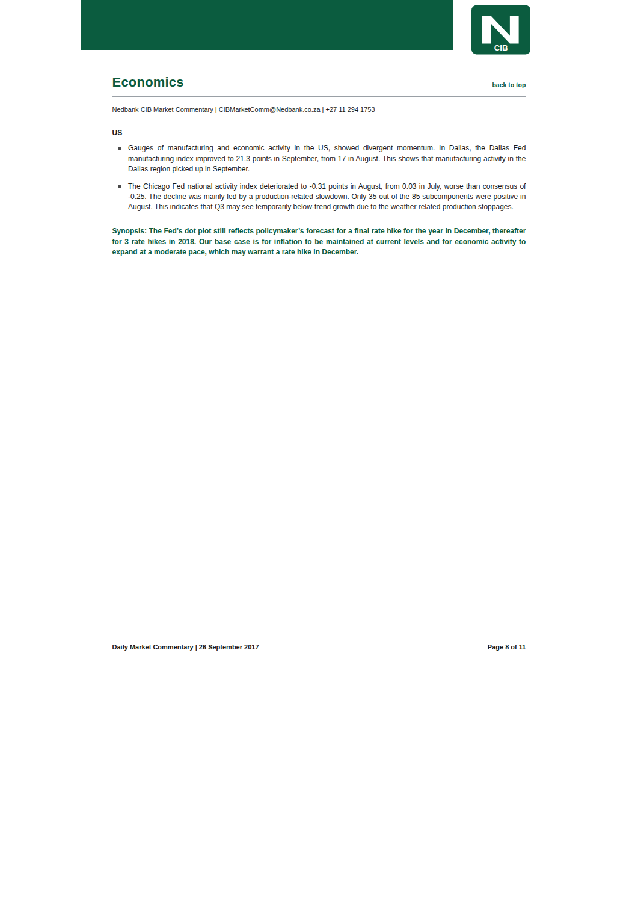CIB
Economics
back to top
Nedbank CIB Market Commentary | CIBMarketComm@Nedbank.co.za | +27 11 294 1753
US
Gauges of manufacturing and economic activity in the US, showed divergent momentum. In Dallas, the Dallas Fed manufacturing index improved to 21.3 points in September, from 17 in August. This shows that manufacturing activity in the Dallas region picked up in September.
The Chicago Fed national activity index deteriorated to -0.31 points in August, from 0.03 in July, worse than consensus of -0.25. The decline was mainly led by a production-related slowdown. Only 35 out of the 85 subcomponents were positive in August. This indicates that Q3 may see temporarily below-trend growth due to the weather related production stoppages.
Synopsis: The Fed’s dot plot still reflects policymaker’s forecast for a final rate hike for the year in December, thereafter for 3 rate hikes in 2018. Our base case is for inflation to be maintained at current levels and for economic activity to expand at a moderate pace, which may warrant a rate hike in December.
Daily Market Commentary | 26 September 2017
Page 8 of 11